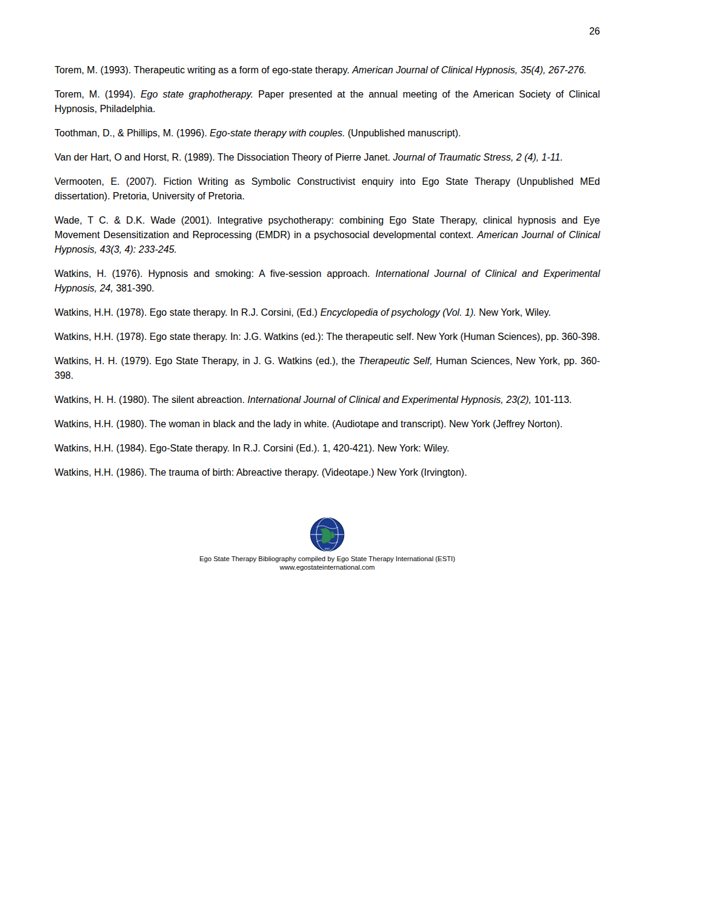26
Torem, M. (1993). Therapeutic writing as a form of ego-state therapy. American Journal of Clinical Hypnosis, 35(4), 267-276.
Torem, M. (1994). Ego state graphotherapy. Paper presented at the annual meeting of the American Society of Clinical Hypnosis, Philadelphia.
Toothman, D., & Phillips, M. (1996). Ego-state therapy with couples. (Unpublished manuscript).
Van der Hart, O and Horst, R. (1989). The Dissociation Theory of Pierre Janet. Journal of Traumatic Stress, 2 (4), 1-11.
Vermooten, E. (2007). Fiction Writing as Symbolic Constructivist enquiry into Ego State Therapy (Unpublished MEd dissertation). Pretoria, University of Pretoria.
Wade, T C. & D.K. Wade (2001). Integrative psychotherapy: combining Ego State Therapy, clinical hypnosis and Eye Movement Desensitization and Reprocessing (EMDR) in a psychosocial developmental context. American Journal of Clinical Hypnosis, 43(3, 4): 233-245.
Watkins, H. (1976). Hypnosis and smoking: A five-session approach. International Journal of Clinical and Experimental Hypnosis, 24, 381-390.
Watkins, H.H. (1978). Ego state therapy. In R.J. Corsini, (Ed.) Encyclopedia of psychology (Vol. 1). New York, Wiley.
Watkins, H.H. (1978). Ego state therapy. In: J.G. Watkins (ed.): The therapeutic self. New York (Human Sciences), pp. 360-398.
Watkins, H. H. (1979). Ego State Therapy, in J. G. Watkins (ed.), the Therapeutic Self, Human Sciences, New York, pp. 360-398.
Watkins, H. H. (1980). The silent abreaction. International Journal of Clinical and Experimental Hypnosis, 23(2), 101-113.
Watkins, H.H. (1980). The woman in black and the lady in white. (Audiotape and transcript). New York (Jeffrey Norton).
Watkins, H.H. (1984). Ego-State therapy. In R.J. Corsini (Ed.). 1, 420-421). New York: Wiley.
Watkins, H.H. (1986). The trauma of birth: Abreactive therapy. (Videotape.) New York (Irvington).
ESTI
Ego State Therapy Bibliography compiled by Ego State Therapy International (ESTI)
www.egostateinternational.com